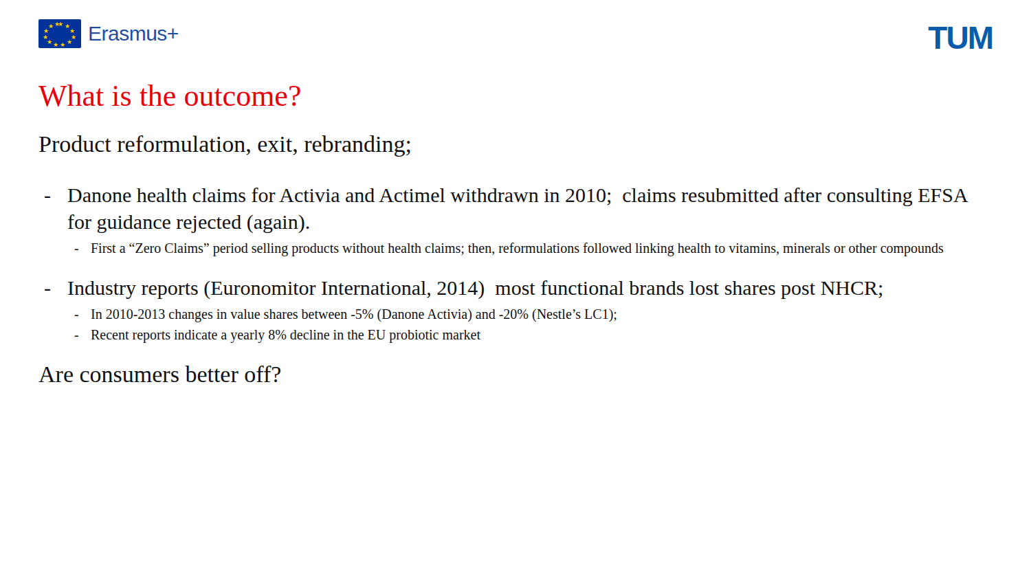★ ★ ★ ★ ★ ★ ★ ★ ★ ★ ★ ★
Erasmus+
TUM
What is the outcome?
Product reformulation, exit, rebranding;
Danone health claims for Activia and Actimel withdrawn in 2010; claims resubmitted after consulting EFSA for guidance rejected (again).
First a “Zero Claims” period selling products without health claims; then, reformulations followed linking health to vitamins, minerals or other compounds
Industry reports (Euronomitor International, 2014) most functional brands lost shares post NHCR;
In 2010-2013 changes in value shares between -5% (Danone Activia) and -20% (Nestle’s LC1);
Recent reports indicate a yearly 8% decline in the EU probiotic market
Are consumers better off?